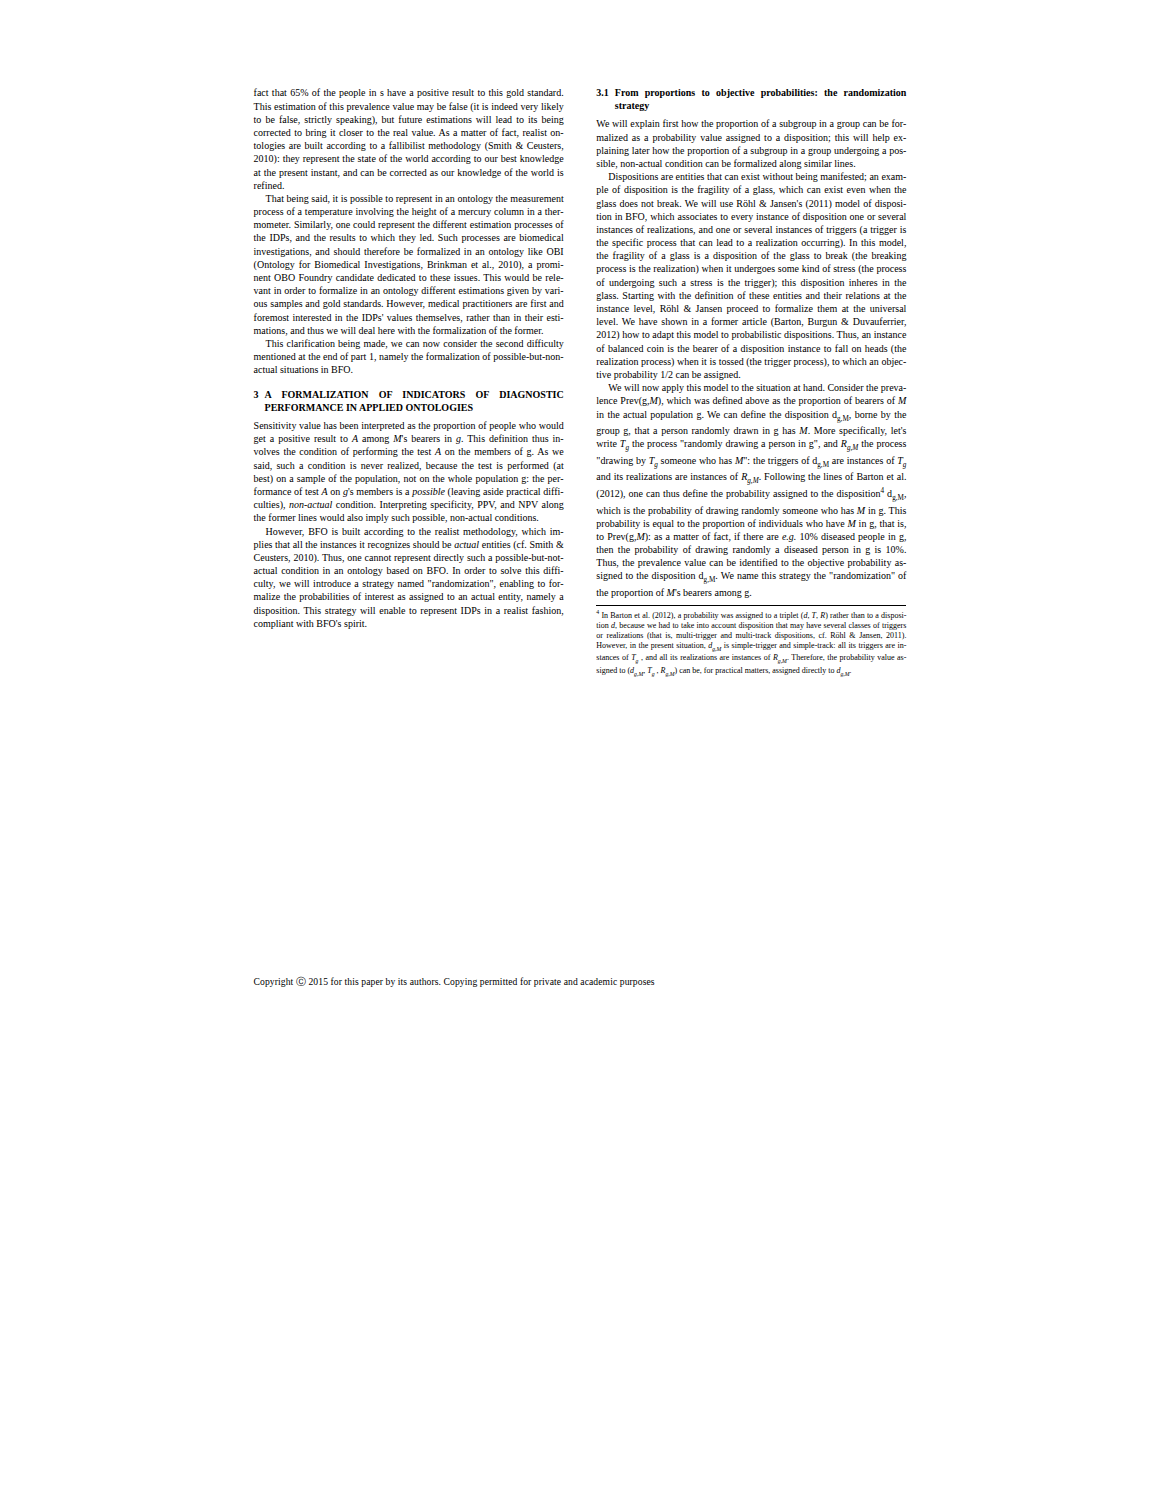fact that 65% of the people in s have a positive result to this gold standard. This estimation of this prevalence value may be false (it is indeed very likely to be false, strictly speaking), but future estimations will lead to its being corrected to bring it closer to the real value. As a matter of fact, realist ontologies are built according to a fallibilist methodology (Smith & Ceusters, 2010): they represent the state of the world according to our best knowledge at the present instant, and can be corrected as our knowledge of the world is refined.
That being said, it is possible to represent in an ontology the measurement process of a temperature involving the height of a mercury column in a thermometer. Similarly, one could represent the different estimation processes of the IDPs, and the results to which they led. Such processes are biomedical investigations, and should therefore be formalized in an ontology like OBI (Ontology for Biomedical Investigations, Brinkman et al., 2010), a prominent OBO Foundry candidate dedicated to these issues. This would be relevant in order to formalize in an ontology different estimations given by various samples and gold standards. However, medical practitioners are first and foremost interested in the IDPs' values themselves, rather than in their estimations, and thus we will deal here with the formalization of the former.
This clarification being made, we can now consider the second difficulty mentioned at the end of part 1, namely the formalization of possible-but-non-actual situations in BFO.
3 A formalization of indicators of diagnostic performance in applied ontologies
Sensitivity value has been interpreted as the proportion of people who would get a positive result to A among M's bearers in g. This definition thus involves the condition of performing the test A on the members of g. As we said, such a condition is never realized, because the test is performed (at best) on a sample of the population, not on the whole population g: the performance of test A on g's members is a possible (leaving aside practical difficulties), non-actual condition. Interpreting specificity, PPV, and NPV along the former lines would also imply such possible, non-actual conditions.
However, BFO is built according to the realist methodology, which implies that all the instances it recognizes should be actual entities (cf. Smith & Ceusters, 2010). Thus, one cannot represent directly such a possible-but-not-actual condition in an ontology based on BFO. In order to solve this difficulty, we will introduce a strategy named "randomization", enabling to formalize the probabilities of interest as assigned to an actual entity, namely a disposition. This strategy will enable to represent IDPs in a realist fashion, compliant with BFO's spirit.
3.1 From proportions to objective probabilities: the randomization strategy
We will explain first how the proportion of a subgroup in a group can be formalized as a probability value assigned to a disposition; this will help explaining later how the proportion of a subgroup in a group undergoing a possible, non-actual condition can be formalized along similar lines.
Dispositions are entities that can exist without being manifested; an example of disposition is the fragility of a glass, which can exist even when the glass does not break. We will use Röhl & Jansen's (2011) model of disposition in BFO, which associates to every instance of disposition one or several instances of realizations, and one or several instances of triggers (a trigger is the specific process that can lead to a realization occurring). In this model, the fragility of a glass is a disposition of the glass to break (the breaking process is the realization) when it undergoes some kind of stress (the process of undergoing such a stress is the trigger); this disposition inheres in the glass. Starting with the definition of these entities and their relations at the instance level, Röhl & Jansen proceed to formalize them at the universal level. We have shown in a former article (Barton, Burgun & Duvauferrier, 2012) how to adapt this model to probabilistic dispositions. Thus, an instance of balanced coin is the bearer of a disposition instance to fall on heads (the realization process) when it is tossed (the trigger process), to which an objective probability 1/2 can be assigned.
We will now apply this model to the situation at hand. Consider the prevalence Prev(g,M), which was defined above as the proportion of bearers of M in the actual population g. We can define the disposition dg,M, borne by the group g, that a person randomly drawn in g has M. More specifically, let's write Tg the process "randomly drawing a person in g", and Rg,M the process "drawing by Tg someone who has M": the triggers of dg,M are instances of Tg and its realizations are instances of Rg,M. Following the lines of Barton et al. (2012), one can thus define the probability assigned to the disposition4 dg,M, which is the probability of drawing randomly someone who has M in g. This probability is equal to the proportion of individuals who have M in g, that is, to Prev(g,M): as a matter of fact, if there are e.g. 10% diseased people in g, then the probability of drawing randomly a diseased person in g is 10%. Thus, the prevalence value can be identified to the objective probability assigned to the disposition dg,M. We name this strategy the "randomization" of the proportion of M's bearers among g.
4 In Barton et al. (2012), a probability was assigned to a triplet (d, T, R) rather than to a disposition d, because we had to take into account disposition that may have several classes of triggers or realizations (that is, multi-trigger and multi-track dispositions, cf. Röhl & Jansen, 2011). However, in the present situation, dg,M is simple-trigger and simple-track: all its triggers are instances of Tg , and all its realizations are instances of Rg,M. Therefore, the probability value assigned to (dg,M, Tg , Rg,M) can be, for practical matters, assigned directly to dg,M.
Copyright Ⓒ 2015 for this paper by its authors. Copying permitted for private and academic purposes